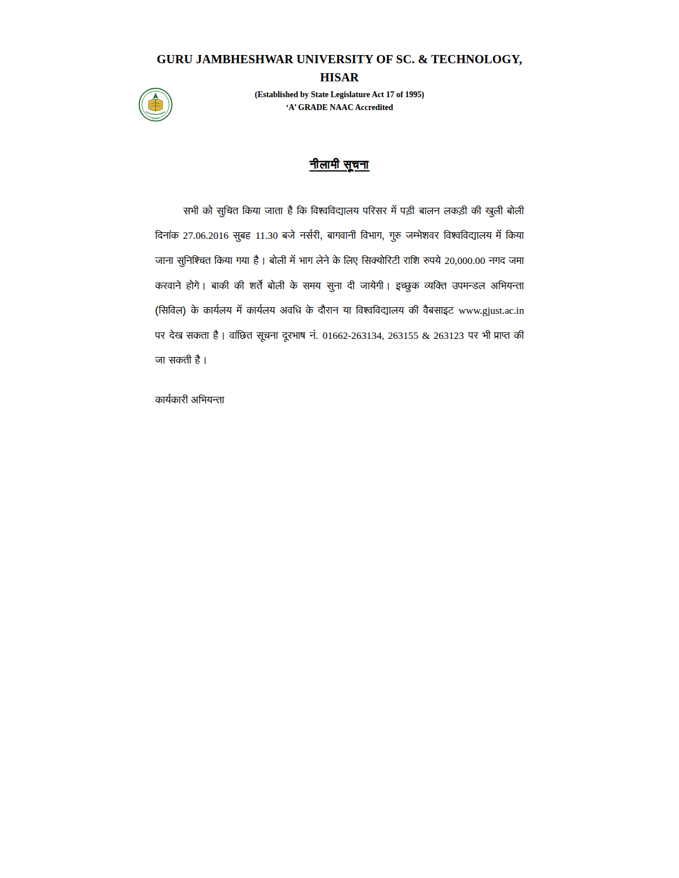GURU JAMBHESHWAR UNIVERSITY OF SC. & TECHNOLOGY, HISAR
(Established by State Legislature Act 17 of 1995)
‘A’ GRADE NAAC Accredited
GJUST
नीलामी सूचना
सभी को सुचित किया जाता है कि विश्वविद्यालय परिसर में पड़ी बालन लकड़ी की खुली बोली दिनांक 27.06.2016 सुबह 11.30 बजे नर्सरी, बागवानी विभाग, गुरु जम्भेशवर विश्वविद्यालय में किया जाना सुनिश्चित किया गया है। बोली में भाग लेने के लिए सिक्योरिटी राशि रुपये 20,000.00 नगद जमा करवाने होगे। बाकी की शर्ते बोली के समय सुना दी जायेगी। इच्छुक व्यक्ति उपमन्डल अभियन्ता (सिविल) के कार्यलय में कार्यलय अवधि के दौरान या विश्वविद्यालय की वैबसाइट www.gjust.ac.in पर देख सकता है। वांछित सूचना दूरभाष नं. 01662-263134, 263155 & 263123 पर भी प्राप्त की जा सकती है।
कार्यकारी अभियन्ता